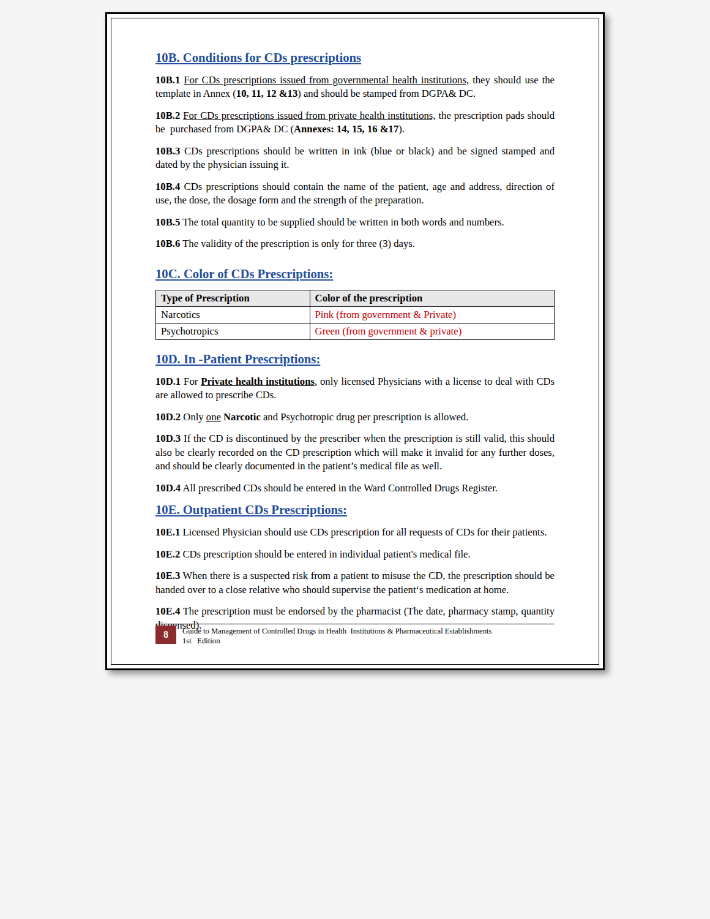10B. Conditions for CDs prescriptions
10B.1 For CDs prescriptions issued from governmental health institutions, they should use the template in Annex (10, 11, 12 &13) and should be stamped from DGPA& DC.
10B.2 For CDs prescriptions issued from private health institutions, the prescription pads should be purchased from DGPA& DC (Annexes: 14, 15, 16 &17).
10B.3 CDs prescriptions should be written in ink (blue or black) and be signed stamped and dated by the physician issuing it.
10B.4 CDs prescriptions should contain the name of the patient, age and address, direction of use, the dose, the dosage form and the strength of the preparation.
10B.5 The total quantity to be supplied should be written in both words and numbers.
10B.6 The validity of the prescription is only for three (3) days.
10C. Color of CDs Prescriptions:
| Type of Prescription | Color of the prescription |
| --- | --- |
| Narcotics | Pink (from government & Private) |
| Psychotropics | Green (from government & private) |
10D. In -Patient Prescriptions:
10D.1 For Private health institutions, only licensed Physicians with a license to deal with CDs are allowed to prescribe CDs.
10D.2 Only one Narcotic and Psychotropic drug per prescription is allowed.
10D.3 If the CD is discontinued by the prescriber when the prescription is still valid, this should also be clearly recorded on the CD prescription which will make it invalid for any further doses, and should be clearly documented in the patient’s medical file as well.
10D.4 All prescribed CDs should be entered in the Ward Controlled Drugs Register.
10E. Outpatient CDs Prescriptions:
10E.1 Licensed Physician should use CDs prescription for all requests of CDs for their patients.
10E.2 CDs prescription should be entered in individual patient's medical file.
10E.3 When there is a suspected risk from a patient to misuse the CD, the prescription should be handed over to a close relative who should supervise the patient‘s medication at home.
10E.4 The prescription must be endorsed by the pharmacist (The date, pharmacy stamp, quantity dispensed).
8
Guide to Management of Controlled Drugs in Health Institutions & Pharmaceutical Establishments
1st Edition